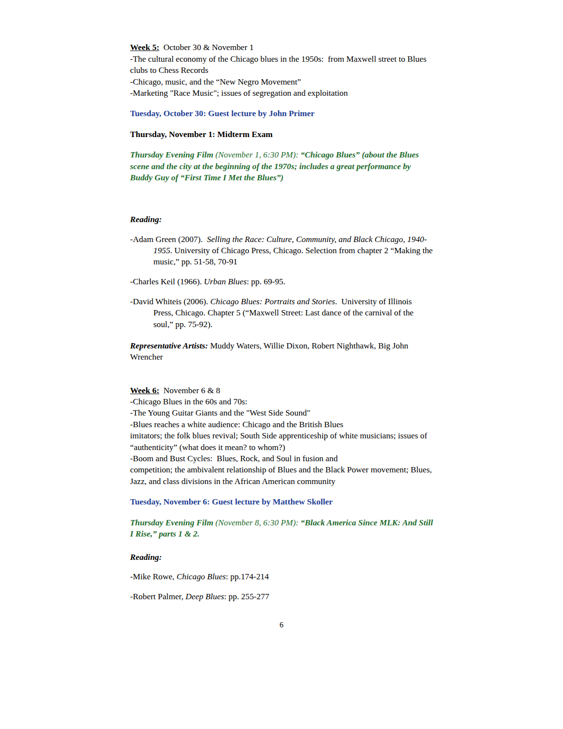Week 5: October 30 & November 1
-The cultural economy of the Chicago blues in the 1950s: from Maxwell street to Blues clubs to Chess Records
-Chicago, music, and the “New Negro Movement”
-Marketing "Race Music"; issues of segregation and exploitation
Tuesday, October 30: Guest lecture by John Primer
Thursday, November 1: Midterm Exam
Thursday Evening Film (November 1, 6:30 PM): “Chicago Blues” (about the Blues scene and the city at the beginning of the 1970s; includes a great performance by Buddy Guy of “First Time I Met the Blues”)
Reading:
-Adam Green (2007). Selling the Race: Culture, Community, and Black Chicago, 1940-1955. University of Chicago Press, Chicago. Selection from chapter 2 “Making the music,” pp. 51-58, 70-91
-Charles Keil (1966). Urban Blues: pp. 69-95.
-David Whiteis (2006). Chicago Blues: Portraits and Stories. University of Illinois Press, Chicago. Chapter 5 (“Maxwell Street: Last dance of the carnival of the soul,” pp. 75-92).
Representative Artists: Muddy Waters, Willie Dixon, Robert Nighthawk, Big John Wrencher
Week 6: November 6 & 8
-Chicago Blues in the 60s and 70s:
-The Young Guitar Giants and the "West Side Sound"
-Blues reaches a white audience: Chicago and the British Blues
imitators; the folk blues revival; South Side apprenticeship of white musicians; issues of “authenticity” (what does it mean? to whom?)
-Boom and Bust Cycles: Blues, Rock, and Soul in fusion and
competition; the ambivalent relationship of Blues and the Black Power movement; Blues, Jazz, and class divisions in the African American community
Tuesday, November 6: Guest lecture by Matthew Skoller
Thursday Evening Film (November 8, 6:30 PM): “Black America Since MLK: And Still I Rise,” parts 1 & 2.
Reading:
-Mike Rowe, Chicago Blues: pp.174-214
-Robert Palmer, Deep Blues: pp. 255-277
6